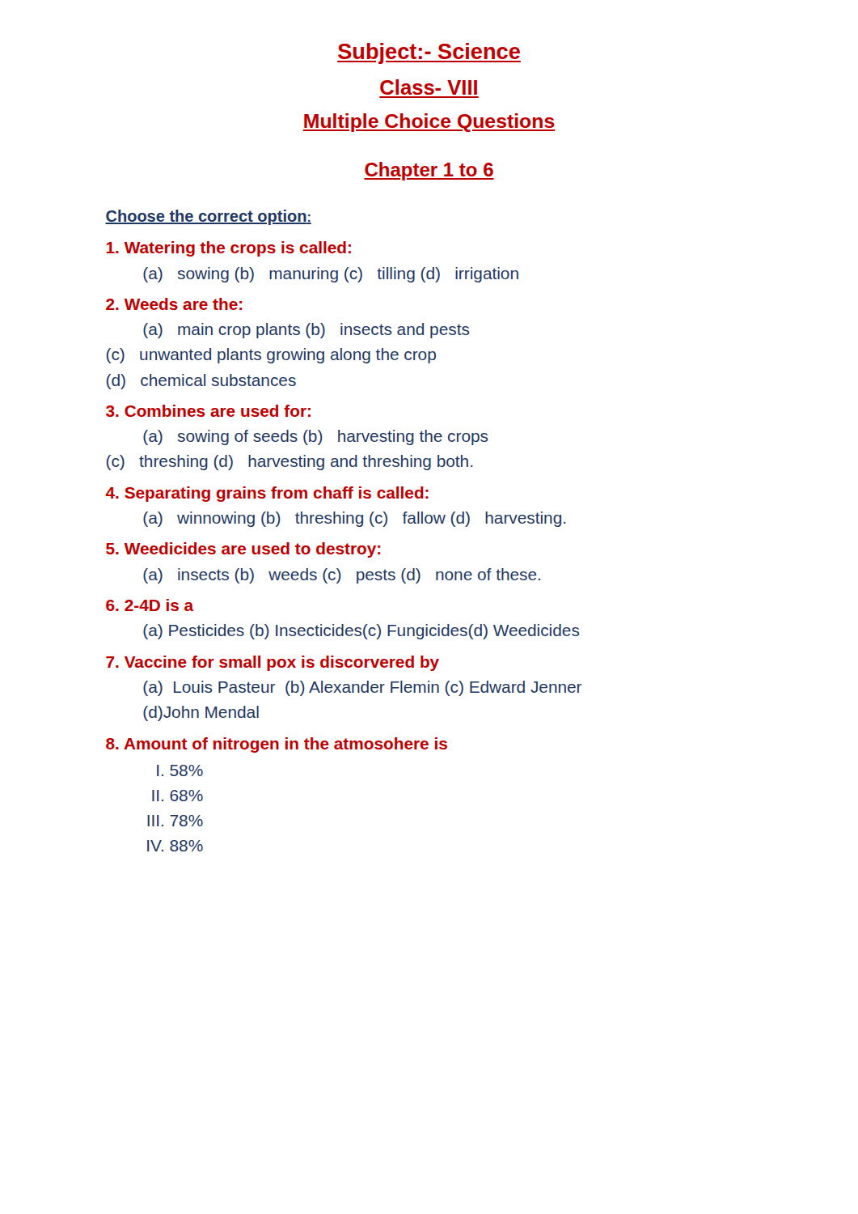Subject:- Science
Class- VIII
Multiple Choice Questions
Chapter 1 to 6
Choose the correct option:
Watering the crops is called:
(a) sowing (b) manuring (c) tilling (d) irrigation
Weeds are the:
(a) main crop plants (b) insects and pests
(c) unwanted plants growing along the crop
(d) chemical substances
Combines are used for:
(a) sowing of seeds (b) harvesting the crops
(c) threshing (d) harvesting and threshing both.
Separating grains from chaff is called:
(a) winnowing (b) threshing (c) fallow (d) harvesting.
Weedicides are used to destroy:
(a) insects (b) weeds (c) pests (d) none of these.
2-4D is a
(a) Pesticides (b) Insecticides(c) Fungicides(d) Weedicides
Vaccine for small pox is discorvered by
(a) Louis Pasteur (b) Alexander Flemin (c) Edward Jenner
(d)John Mendal
Amount of nitrogen in the atmosohere is
58%
68%
78%
88%